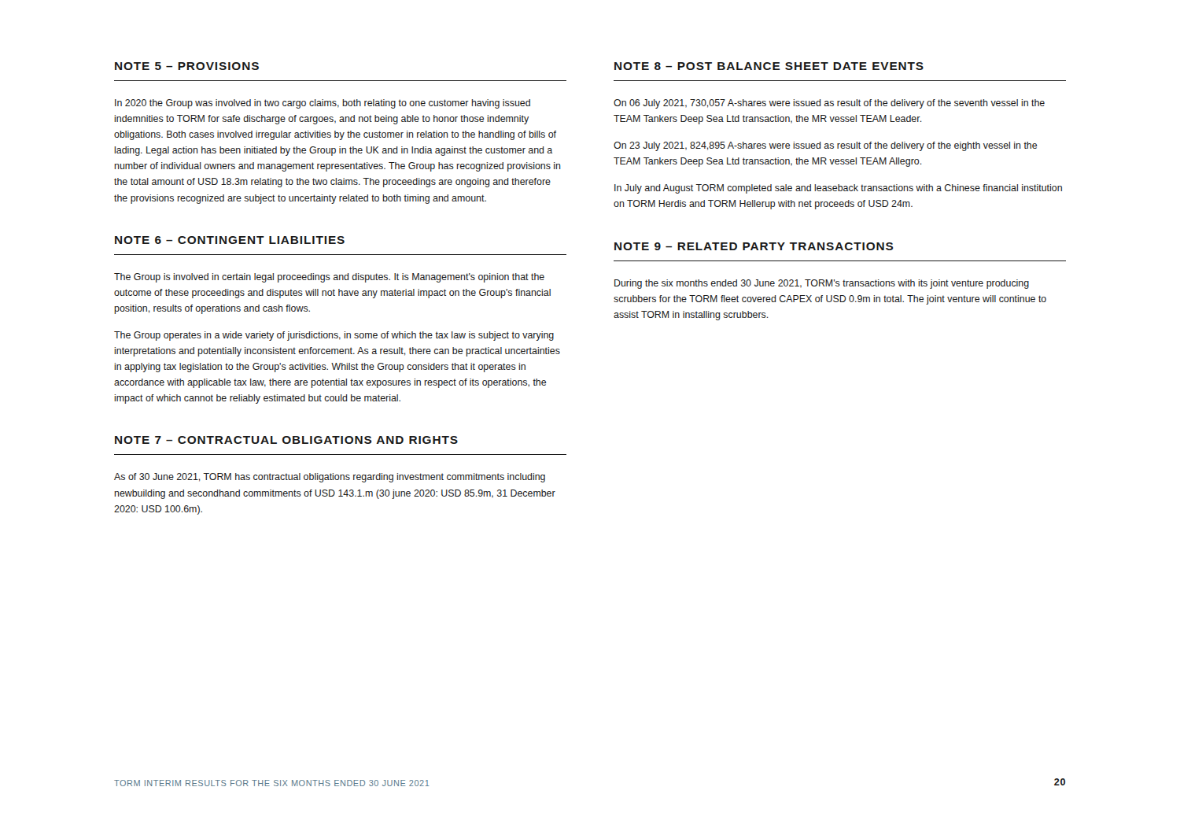Note 5 – Provisions
In 2020 the Group was involved in two cargo claims, both relating to one customer having issued indemnities to TORM for safe discharge of cargoes, and not being able to honor those indemnity obligations. Both cases involved irregular activities by the customer in relation to the handling of bills of lading. Legal action has been initiated by the Group in the UK and in India against the customer and a number of individual owners and management representatives. The Group has recognized provisions in the total amount of USD 18.3m relating to the two claims. The proceedings are ongoing and therefore the provisions recognized are subject to uncertainty related to both timing and amount.
Note 6 – Contingent liabilities
The Group is involved in certain legal proceedings and disputes. It is Management's opinion that the outcome of these proceedings and disputes will not have any material impact on the Group's financial position, results of operations and cash flows.
The Group operates in a wide variety of jurisdictions, in some of which the tax law is subject to varying interpretations and potentially inconsistent enforcement. As a result, there can be practical uncertainties in applying tax legislation to the Group's activities. Whilst the Group considers that it operates in accordance with applicable tax law, there are potential tax exposures in respect of its operations, the impact of which cannot be reliably estimated but could be material.
Note 7 – Contractual obligations and rights
As of 30 June 2021, TORM has contractual obligations regarding investment commitments including newbuilding and secondhand commitments of USD 143.1.m (30 june 2020: USD 85.9m, 31 December 2020: USD 100.6m).
Note 8 – Post balance sheet date events
On 06 July 2021, 730,057 A-shares were issued as result of the delivery of the seventh vessel in the TEAM Tankers Deep Sea Ltd transaction, the MR vessel TEAM Leader.
On 23 July 2021, 824,895 A-shares were issued as result of the delivery of the eighth vessel in the TEAM Tankers Deep Sea Ltd transaction, the MR vessel TEAM Allegro.
In July and August TORM completed sale and leaseback transactions with a Chinese financial institution on TORM Herdis and TORM Hellerup with net proceeds of USD 24m.
Note 9 – Related party transactions
During the six months ended 30 June 2021, TORM's transactions with its joint venture producing scrubbers for the TORM fleet covered CAPEX of USD 0.9m in total. The joint venture will continue to assist TORM in installing scrubbers.
TORM Interim results for the six months ended 30 June 2021
20